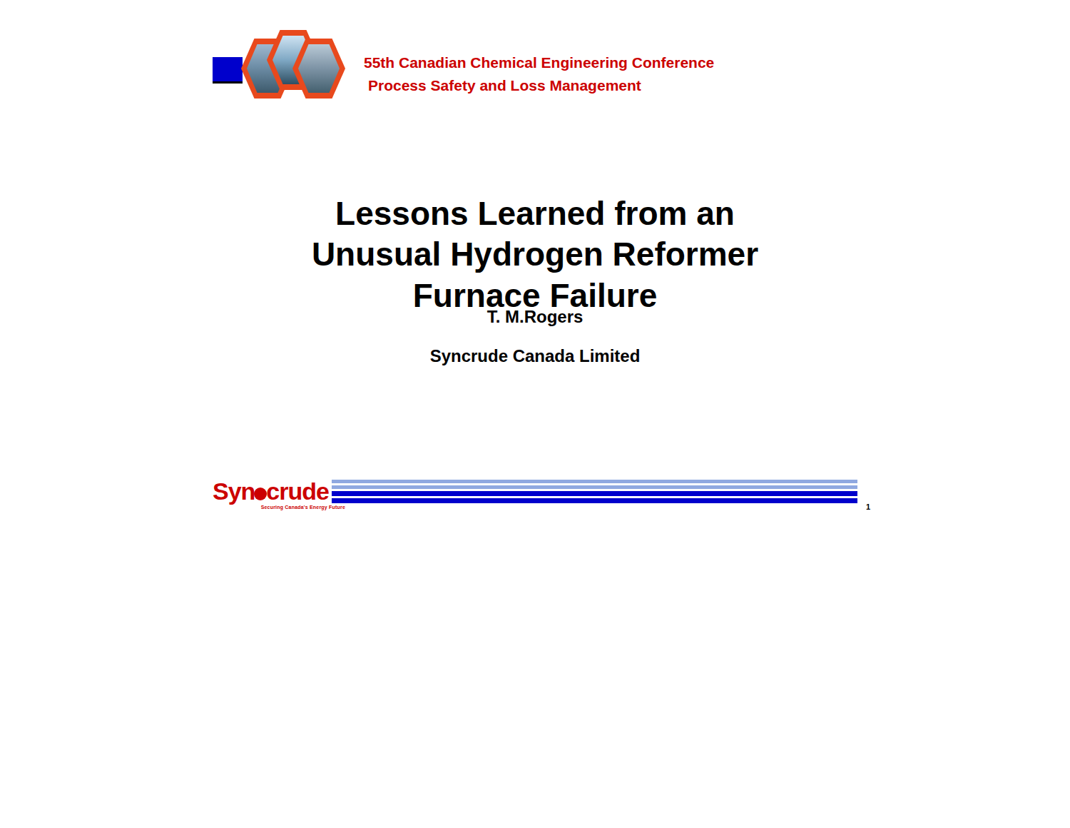55th Canadian Chemical Engineering Conference Process Safety and Loss Management
Lessons Learned from an
Unusual Hydrogen Reformer
Furnace Failure
T. M.Rogers
Syncrude Canada Limited
Syn crude
Securing Canada's Energy Future
1